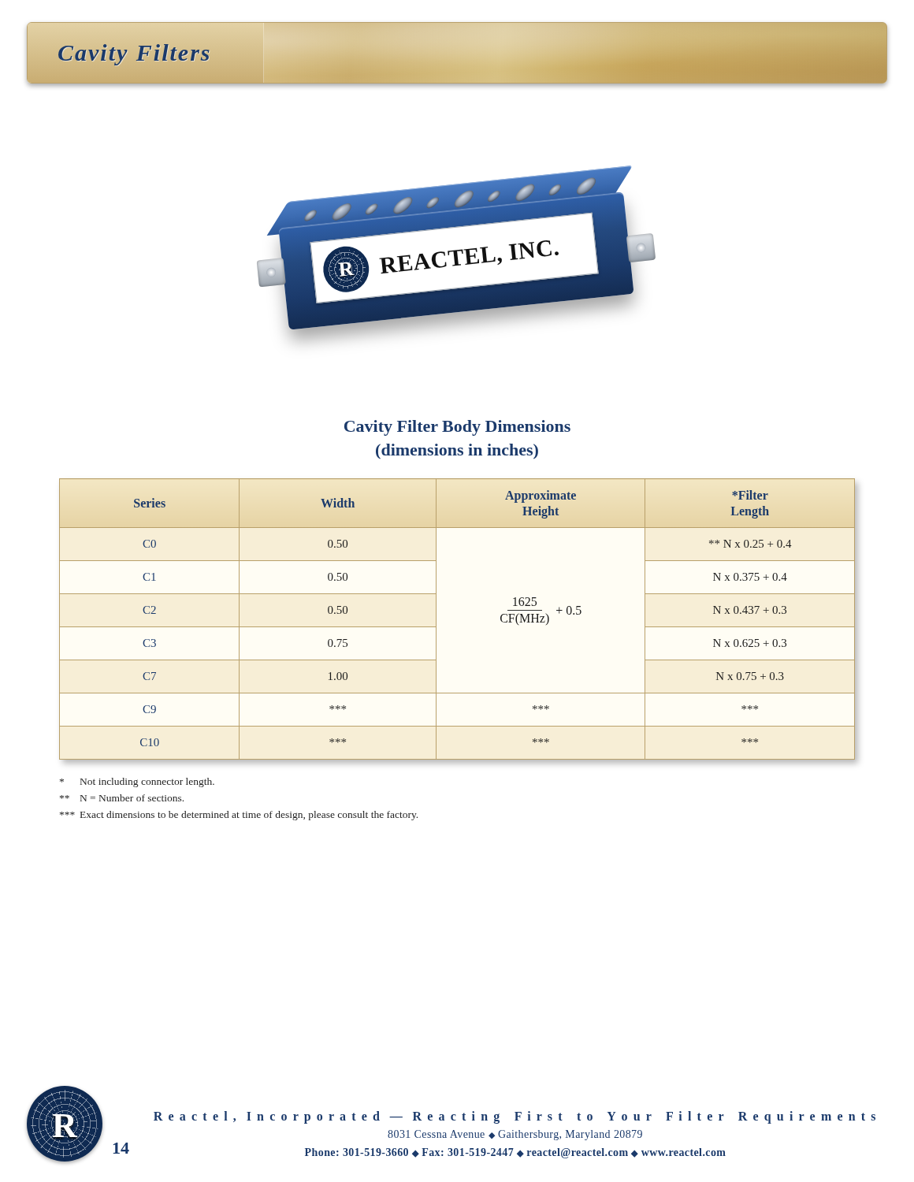Cavity Filters
R
REACTEL, INC.
Cavity Filter Body Dimensions
(dimensions in inches)
| Series | Width | Approximate Height | *Filter Length |
| --- | --- | --- | --- |
| C0 | 0.50 | 1625 CF(MHz) + 0.5 | ** N x 0.25 + 0.4 |
| C1 | 0.50 | N x 0.375 + 0.4 |
| C2 | 0.50 | N x 0.437 + 0.3 |
| C3 | 0.75 | N x 0.625 + 0.3 |
| C7 | 1.00 | N x 0.75 + 0.3 |
| C9 | *** | *** | *** |
| C10 | *** | *** | *** |
*Not including connector length.
**N = Number of sections.
***Exact dimensions to be determined at time of design, please consult the factory.
R
14
R e a c t e l , I n c o r p o r a t e d — R e a c t i n g F i r s t t o Y o u r F i l t e r R e q u i r e m e n t s
8031 Cessna Avenue ◆ Gaithersburg, Maryland 20879
Phone: 301-519-3660 ◆ Fax: 301-519-2447 ◆ reactel@reactel.com ◆ www.reactel.com